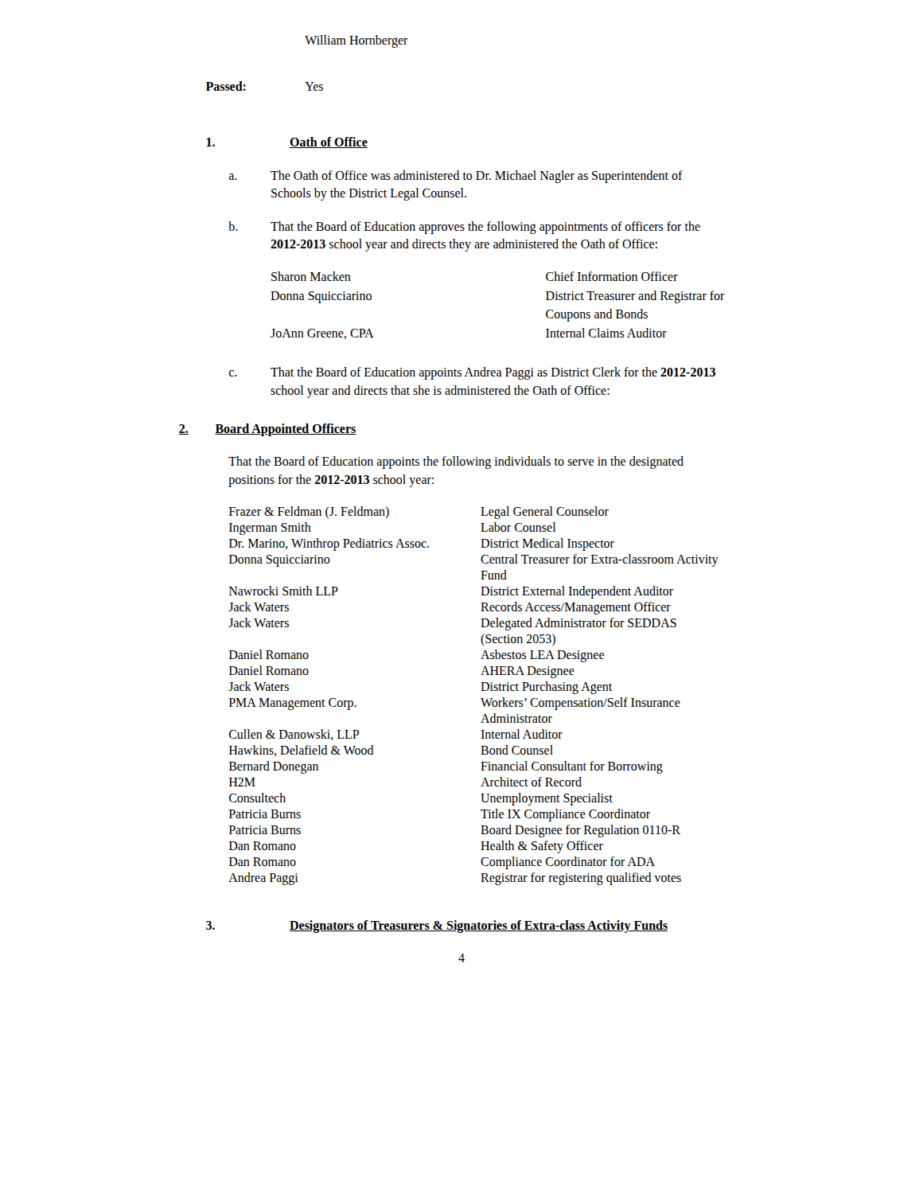William Hornberger
Passed: Yes
1. Oath of Office
a. The Oath of Office was administered to Dr. Michael Nagler as Superintendent of Schools by the District Legal Counsel.
b. That the Board of Education approves the following appointments of officers for the 2012-2013 school year and directs they are administered the Oath of Office:
| Sharon Macken | Chief Information Officer |
| Donna Squicciarino | District Treasurer and Registrar for Coupons and Bonds |
| JoAnn Greene, CPA | Internal Claims Auditor |
c. That the Board of Education appoints Andrea Paggi as District Clerk for the 2012-2013 school year and directs that she is administered the Oath of Office:
2. Board Appointed Officers
That the Board of Education appoints the following individuals to serve in the designated positions for the 2012-2013 school year:
| Frazer & Feldman (J. Feldman) | Legal General Counselor |
| Ingerman Smith | Labor Counsel |
| Dr. Marino, Winthrop Pediatrics Assoc. | District Medical Inspector |
| Donna Squicciarino | Central Treasurer for Extra-classroom Activity Fund |
| Nawrocki Smith LLP | District External Independent Auditor |
| Jack Waters | Records Access/Management Officer |
| Jack Waters | Delegated Administrator for SEDDAS (Section 2053) |
| Daniel Romano | Asbestos LEA Designee |
| Daniel Romano | AHERA Designee |
| Jack Waters | District Purchasing Agent |
| PMA Management Corp. | Workers’ Compensation/Self Insurance Administrator |
| Cullen & Danowski, LLP | Internal Auditor |
| Hawkins, Delafield & Wood | Bond Counsel |
| Bernard Donegan | Financial Consultant for Borrowing |
| H2M | Architect of Record |
| Consultech | Unemployment Specialist |
| Patricia Burns | Title IX Compliance Coordinator |
| Patricia Burns | Board Designee for Regulation 0110-R |
| Dan Romano | Health & Safety Officer |
| Dan Romano | Compliance Coordinator for ADA |
| Andrea Paggi | Registrar for registering qualified votes |
3. Designators of Treasurers & Signatories of Extra-class Activity Funds
4